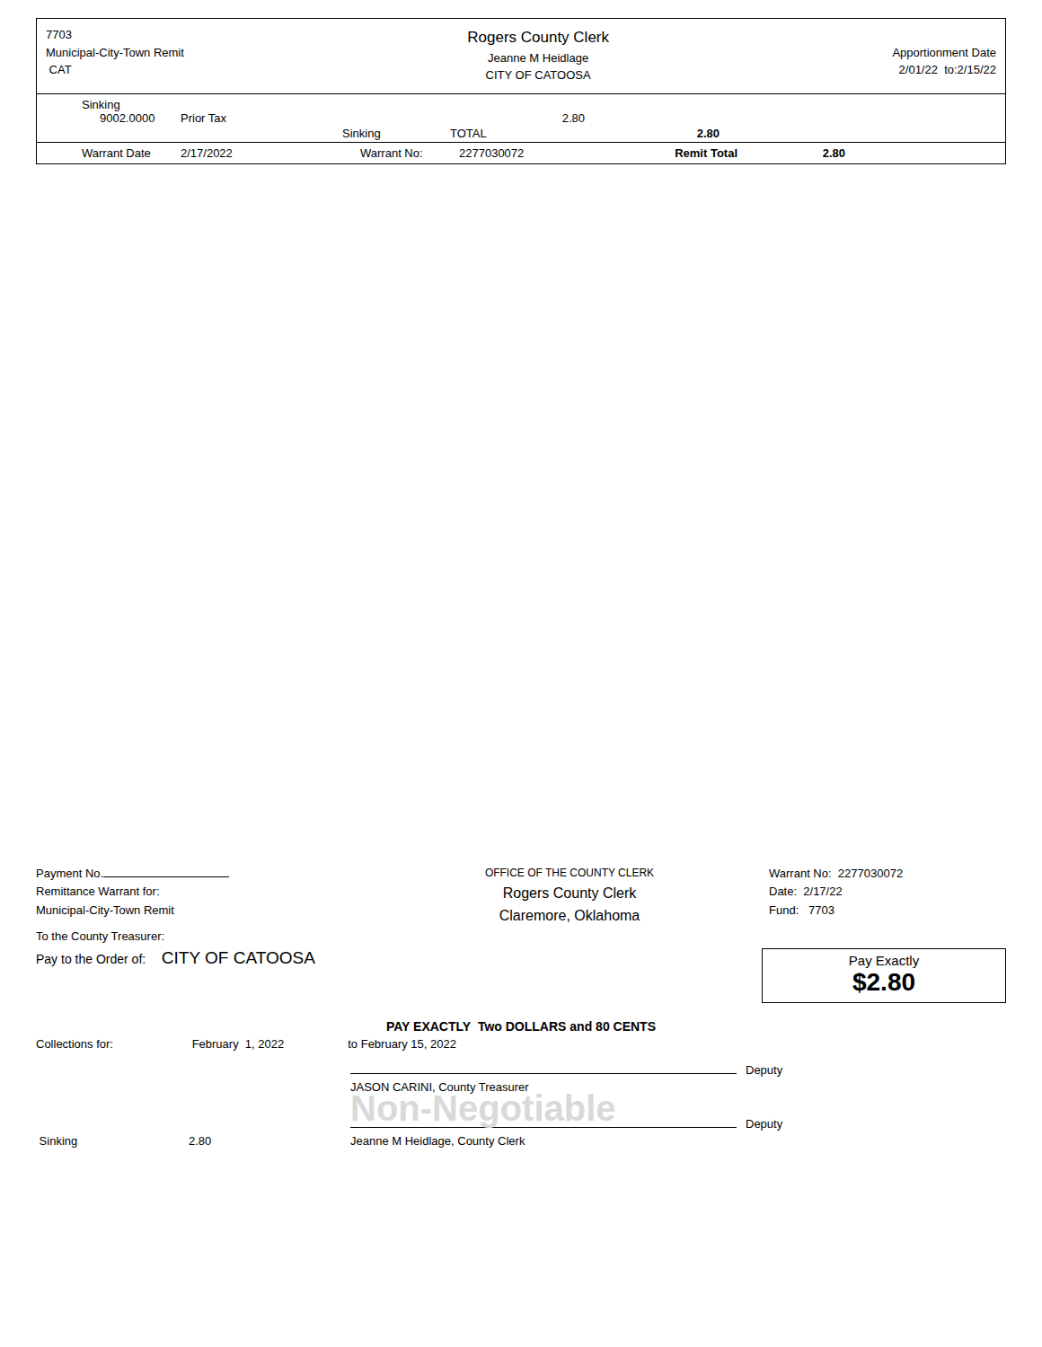7703
Municipal-City-Town Remit
CAT
Rogers County Clerk
Jeanne M Heidlage
CITY OF CATOOSA
Apportionment Date
2/01/22 to:2/15/22
Sinking
9002.0000
Prior Tax
2.80
Sinking
TOTAL
2.80
Warrant Date
2/17/2022
Warrant No:
2277030072
Remit Total
2.80
Payment No.
Remittance Warrant for:
Municipal-City-Town Remit
OFFICE OF THE COUNTY CLERK
Rogers County Clerk
Claremore, Oklahoma
Warrant No: 2277030072
Date: 2/17/22
Fund: 7703
To the County Treasurer:
Pay to the Order of: CITY OF CATOOSA
Pay Exactly
$2.80
PAY EXACTLY Two DOLLARS and 80 CENTS
Collections for: February 1, 2022 to February 15, 2022
Sinking
2.80
Deputy
JASON CARINI, County Treasurer
Deputy
Jeanne M Heidlage, County Clerk
Non-Negotiable